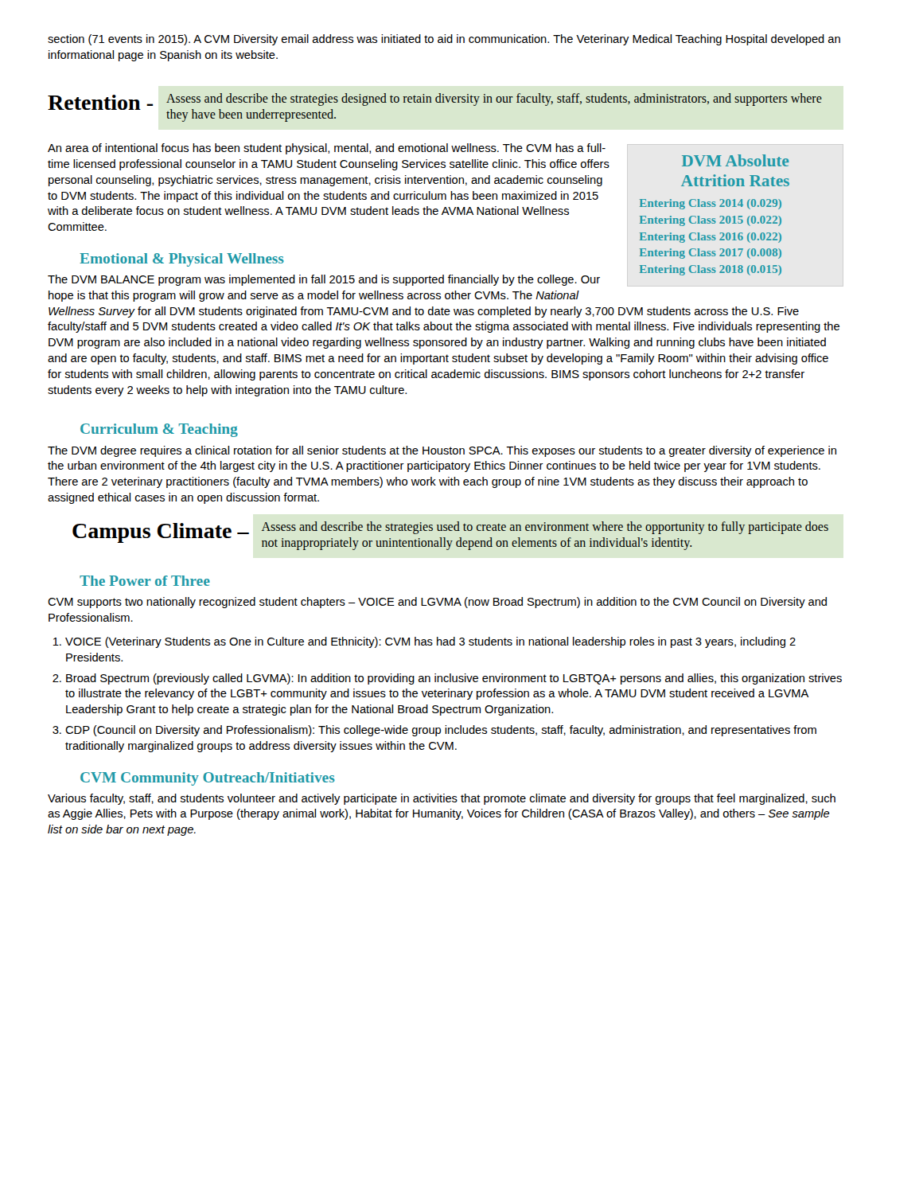section (71 events in 2015). A CVM Diversity email address was initiated to aid in communication. The Veterinary Medical Teaching Hospital developed an informational page in Spanish on its website.
Retention -
Assess and describe the strategies designed to retain diversity in our faculty, staff, students, administrators, and supporters where they have been underrepresented.
DVM Absolute
Attrition Rates
Entering Class 2014 (0.029)
Entering Class 2015 (0.022)
Entering Class 2016 (0.022)
Entering Class 2017 (0.008)
Entering Class 2018 (0.015)
An area of intentional focus has been student physical, mental, and emotional wellness. The CVM has a full-time licensed professional counselor in a TAMU Student Counseling Services satellite clinic. This office offers personal counseling, psychiatric services, stress management, crisis intervention, and academic counseling to DVM students. The impact of this individual on the students and curriculum has been maximized in 2015 with a deliberate focus on student wellness. A TAMU DVM student leads the AVMA National Wellness Committee.
Emotional & Physical Wellness
The DVM BALANCE program was implemented in fall 2015 and is supported financially by the college. Our hope is that this program will grow and serve as a model for wellness across other CVMs. The National Wellness Survey for all DVM students originated from TAMU-CVM and to date was completed by nearly 3,700 DVM students across the U.S. Five faculty/staff and 5 DVM students created a video called It's OK that talks about the stigma associated with mental illness. Five individuals representing the DVM program are also included in a national video regarding wellness sponsored by an industry partner. Walking and running clubs have been initiated and are open to faculty, students, and staff. BIMS met a need for an important student subset by developing a "Family Room" within their advising office for students with small children, allowing parents to concentrate on critical academic discussions. BIMS sponsors cohort luncheons for 2+2 transfer students every 2 weeks to help with integration into the TAMU culture.
Curriculum & Teaching
The DVM degree requires a clinical rotation for all senior students at the Houston SPCA. This exposes our students to a greater diversity of experience in the urban environment of the 4th largest city in the U.S. A practitioner participatory Ethics Dinner continues to be held twice per year for 1VM students. There are 2 veterinary practitioners (faculty and TVMA members) who work with each group of nine 1VM students as they discuss their approach to assigned ethical cases in an open discussion format.
Campus Climate –
Assess and describe the strategies used to create an environment where the opportunity to fully participate does not inappropriately or unintentionally depend on elements of an individual's identity.
The Power of Three
CVM supports two nationally recognized student chapters – VOICE and LGVMA (now Broad Spectrum) in addition to the CVM Council on Diversity and Professionalism.
VOICE (Veterinary Students as One in Culture and Ethnicity): CVM has had 3 students in national leadership roles in past 3 years, including 2 Presidents.
Broad Spectrum (previously called LGVMA): In addition to providing an inclusive environment to LGBTQA+ persons and allies, this organization strives to illustrate the relevancy of the LGBT+ community and issues to the veterinary profession as a whole. A TAMU DVM student received a LGVMA Leadership Grant to help create a strategic plan for the National Broad Spectrum Organization.
CDP (Council on Diversity and Professionalism): This college-wide group includes students, staff, faculty, administration, and representatives from traditionally marginalized groups to address diversity issues within the CVM.
CVM Community Outreach/Initiatives
Various faculty, staff, and students volunteer and actively participate in activities that promote climate and diversity for groups that feel marginalized, such as Aggie Allies, Pets with a Purpose (therapy animal work), Habitat for Humanity, Voices for Children (CASA of Brazos Valley), and others – See sample list on side bar on next page.